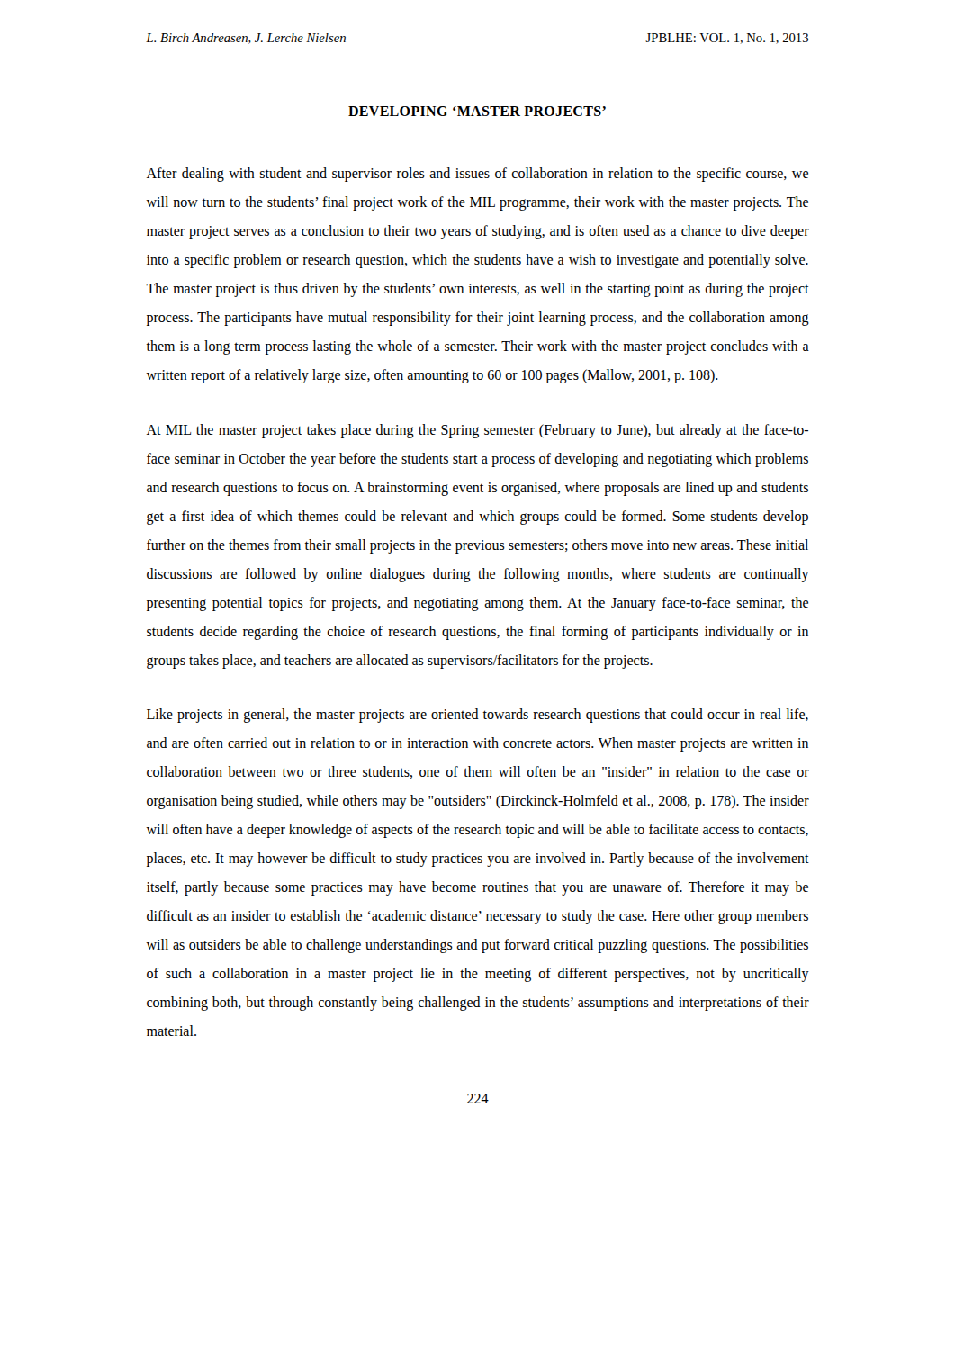L. Birch Andreasen, J. Lerche Nielsen JPBLHE: VOL. 1, No. 1, 2013
Developing ‘Master Projects’
After dealing with student and supervisor roles and issues of collaboration in relation to the specific course, we will now turn to the students’ final project work of the MIL programme, their work with the master projects. The master project serves as a conclusion to their two years of studying, and is often used as a chance to dive deeper into a specific problem or research question, which the students have a wish to investigate and potentially solve. The master project is thus driven by the students’ own interests, as well in the starting point as during the project process. The participants have mutual responsibility for their joint learning process, and the collaboration among them is a long term process lasting the whole of a semester. Their work with the master project concludes with a written report of a relatively large size, often amounting to 60 or 100 pages (Mallow, 2001, p. 108).
At MIL the master project takes place during the Spring semester (February to June), but already at the face-to-face seminar in October the year before the students start a process of developing and negotiating which problems and research questions to focus on. A brainstorming event is organised, where proposals are lined up and students get a first idea of which themes could be relevant and which groups could be formed. Some students develop further on the themes from their small projects in the previous semesters; others move into new areas. These initial discussions are followed by online dialogues during the following months, where students are continually presenting potential topics for projects, and negotiating among them. At the January face-to-face seminar, the students decide regarding the choice of research questions, the final forming of participants individually or in groups takes place, and teachers are allocated as supervisors/facilitators for the projects.
Like projects in general, the master projects are oriented towards research questions that could occur in real life, and are often carried out in relation to or in interaction with concrete actors. When master projects are written in collaboration between two or three students, one of them will often be an "insider" in relation to the case or organisation being studied, while others may be "outsiders" (Dirckinck-Holmfeld et al., 2008, p. 178). The insider will often have a deeper knowledge of aspects of the research topic and will be able to facilitate access to contacts, places, etc. It may however be difficult to study practices you are involved in. Partly because of the involvement itself, partly because some practices may have become routines that you are unaware of. Therefore it may be difficult as an insider to establish the ‘academic distance’ necessary to study the case. Here other group members will as outsiders be able to challenge understandings and put forward critical puzzling questions. The possibilities of such a collaboration in a master project lie in the meeting of different perspectives, not by uncritically combining both, but through constantly being challenged in the students’ assumptions and interpretations of their material.
224